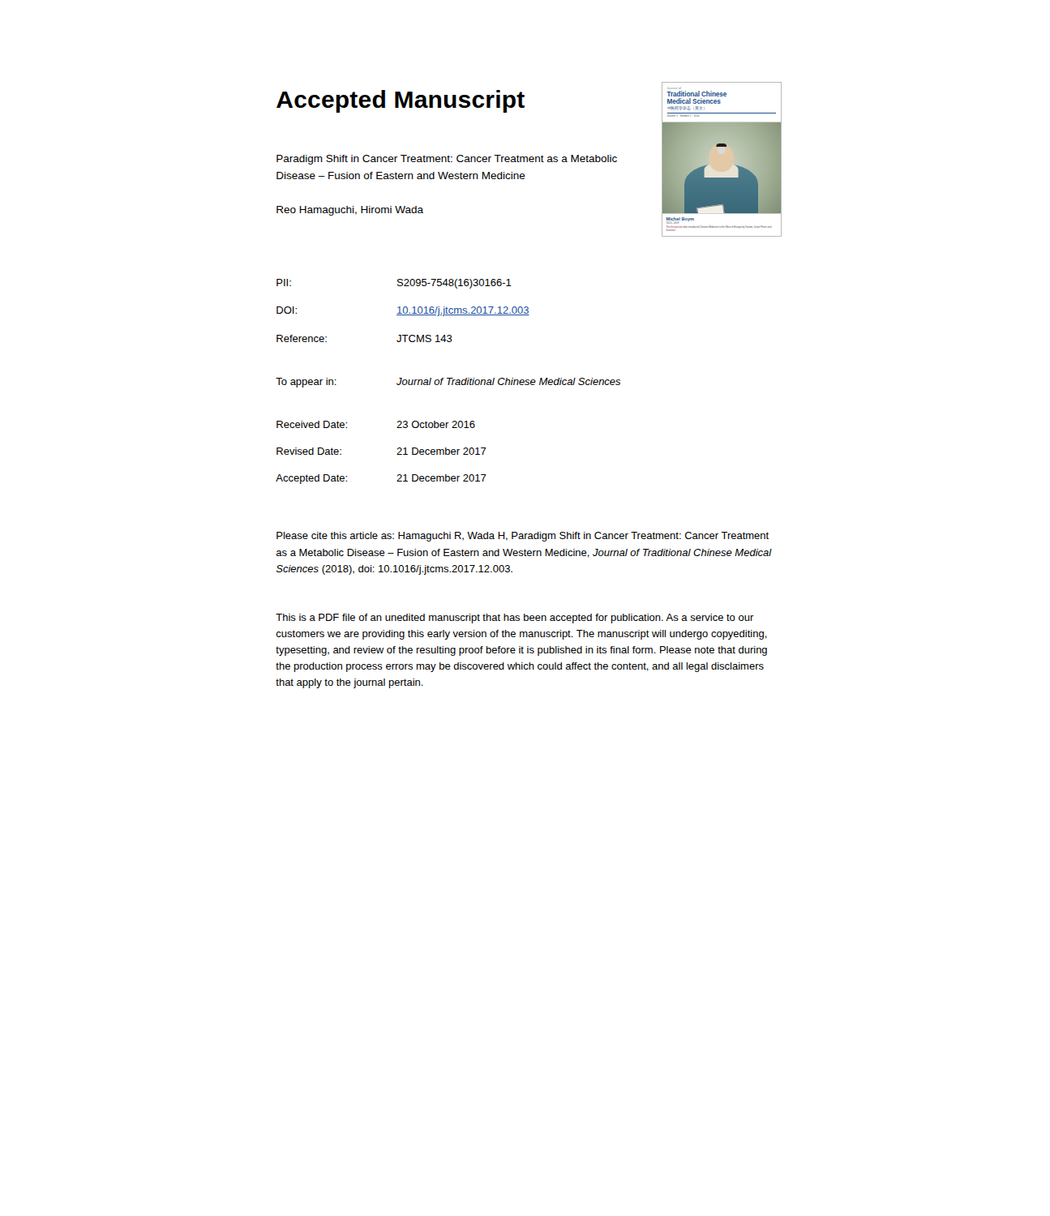Accepted Manuscript
Paradigm Shift in Cancer Treatment: Cancer Treatment as a Metabolic Disease – Fusion of Eastern and Western Medicine
Reo Hamaguchi, Hiromi Wada
Journal of
Traditional Chinese
Medical Sciences 中医药学杂志（英文）
Volume 1 · Number 1 · 2014
Michel Boym
1612–1659
The first person who introduced Chinese Medicine to the West of Europe by Taoism, Jesuit Priest and Scientist.
PII:
S2095-7548(16)30166-1
DOI:
10.1016/j.jtcms.2017.12.003
Reference:
JTCMS 143
To appear in:
Journal of Traditional Chinese Medical Sciences
Received Date:
23 October 2016
Revised Date:
21 December 2017
Accepted Date:
21 December 2017
Please cite this article as: Hamaguchi R, Wada H, Paradigm Shift in Cancer Treatment: Cancer Treatment as a Metabolic Disease – Fusion of Eastern and Western Medicine, Journal of Traditional Chinese Medical Sciences (2018), doi: 10.1016/j.jtcms.2017.12.003.
This is a PDF file of an unedited manuscript that has been accepted for publication. As a service to our customers we are providing this early version of the manuscript. The manuscript will undergo copyediting, typesetting, and review of the resulting proof before it is published in its final form. Please note that during the production process errors may be discovered which could affect the content, and all legal disclaimers that apply to the journal pertain.